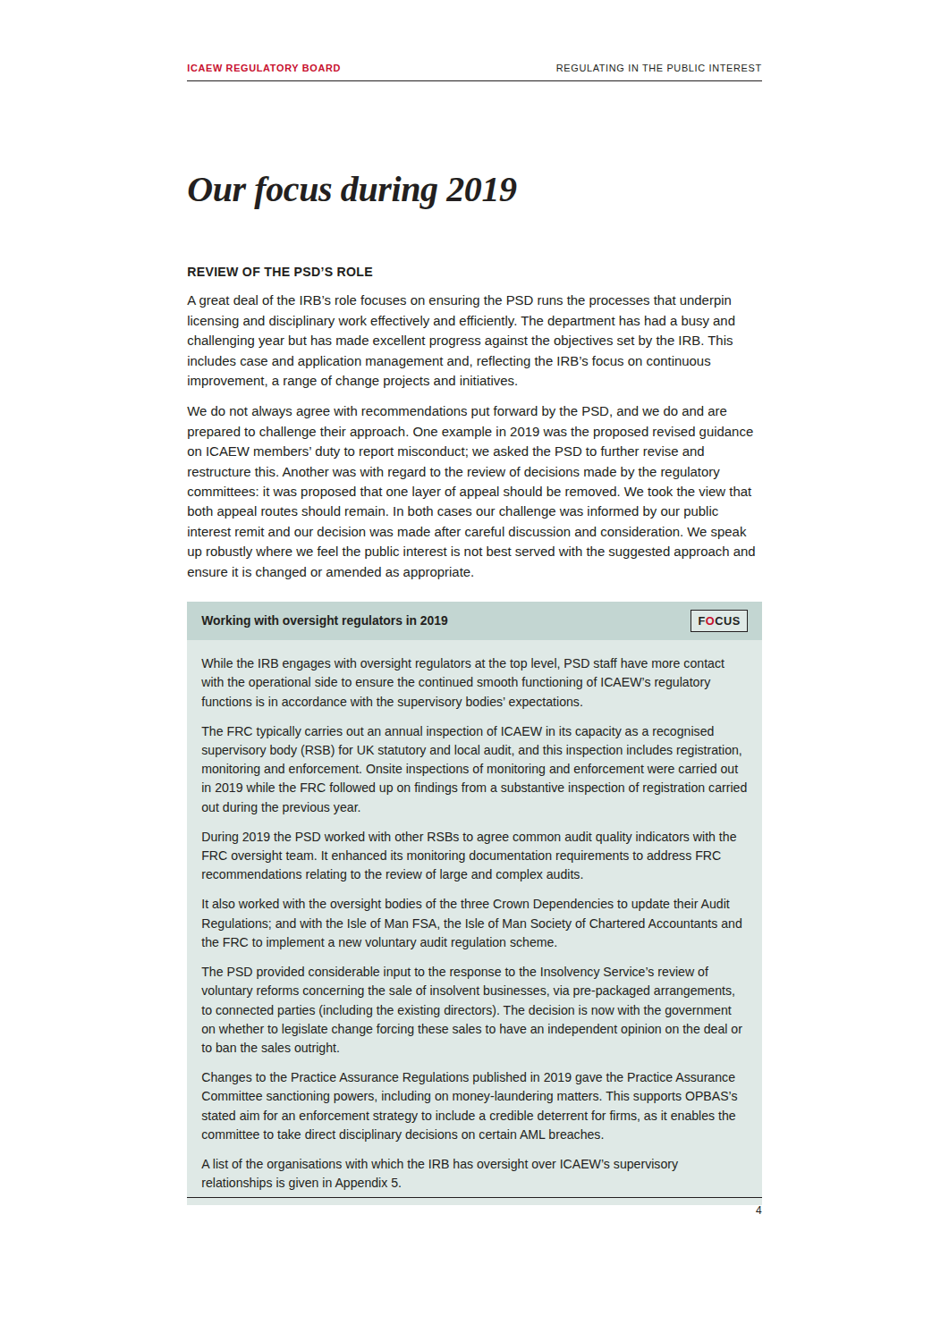ICAEW Regulatory Board
Regulating in the public interest
Our focus during 2019
REVIEW OF THE PSD’S ROLE
A great deal of the IRB’s role focuses on ensuring the PSD runs the processes that underpin licensing and disciplinary work effectively and efficiently. The department has had a busy and challenging year but has made excellent progress against the objectives set by the IRB. This includes case and application management and, reflecting the IRB’s focus on continuous improvement, a range of change projects and initiatives.
We do not always agree with recommendations put forward by the PSD, and we do and are prepared to challenge their approach. One example in 2019 was the proposed revised guidance on ICAEW members’ duty to report misconduct; we asked the PSD to further revise and restructure this. Another was with regard to the review of decisions made by the regulatory committees: it was proposed that one layer of appeal should be removed. We took the view that both appeal routes should remain. In both cases our challenge was informed by our public interest remit and our decision was made after careful discussion and consideration. We speak up robustly where we feel the public interest is not best served with the suggested approach and ensure it is changed or amended as appropriate.
Working with oversight regulators in 2019
FOCUS
While the IRB engages with oversight regulators at the top level, PSD staff have more contact with the operational side to ensure the continued smooth functioning of ICAEW’s regulatory functions is in accordance with the supervisory bodies’ expectations.
The FRC typically carries out an annual inspection of ICAEW in its capacity as a recognised supervisory body (RSB) for UK statutory and local audit, and this inspection includes registration, monitoring and enforcement. Onsite inspections of monitoring and enforcement were carried out in 2019 while the FRC followed up on findings from a substantive inspection of registration carried out during the previous year.
During 2019 the PSD worked with other RSBs to agree common audit quality indicators with the FRC oversight team. It enhanced its monitoring documentation requirements to address FRC recommendations relating to the review of large and complex audits.
It also worked with the oversight bodies of the three Crown Dependencies to update their Audit Regulations; and with the Isle of Man FSA, the Isle of Man Society of Chartered Accountants and the FRC to implement a new voluntary audit regulation scheme.
The PSD provided considerable input to the response to the Insolvency Service’s review of voluntary reforms concerning the sale of insolvent businesses, via pre-packaged arrangements, to connected parties (including the existing directors). The decision is now with the government on whether to legislate change forcing these sales to have an independent opinion on the deal or to ban the sales outright.
Changes to the Practice Assurance Regulations published in 2019 gave the Practice Assurance Committee sanctioning powers, including on money-laundering matters. This supports OPBAS’s stated aim for an enforcement strategy to include a credible deterrent for firms, as it enables the committee to take direct disciplinary decisions on certain AML breaches.
A list of the organisations with which the IRB has oversight over ICAEW’s supervisory relationships is given in Appendix 5.
4